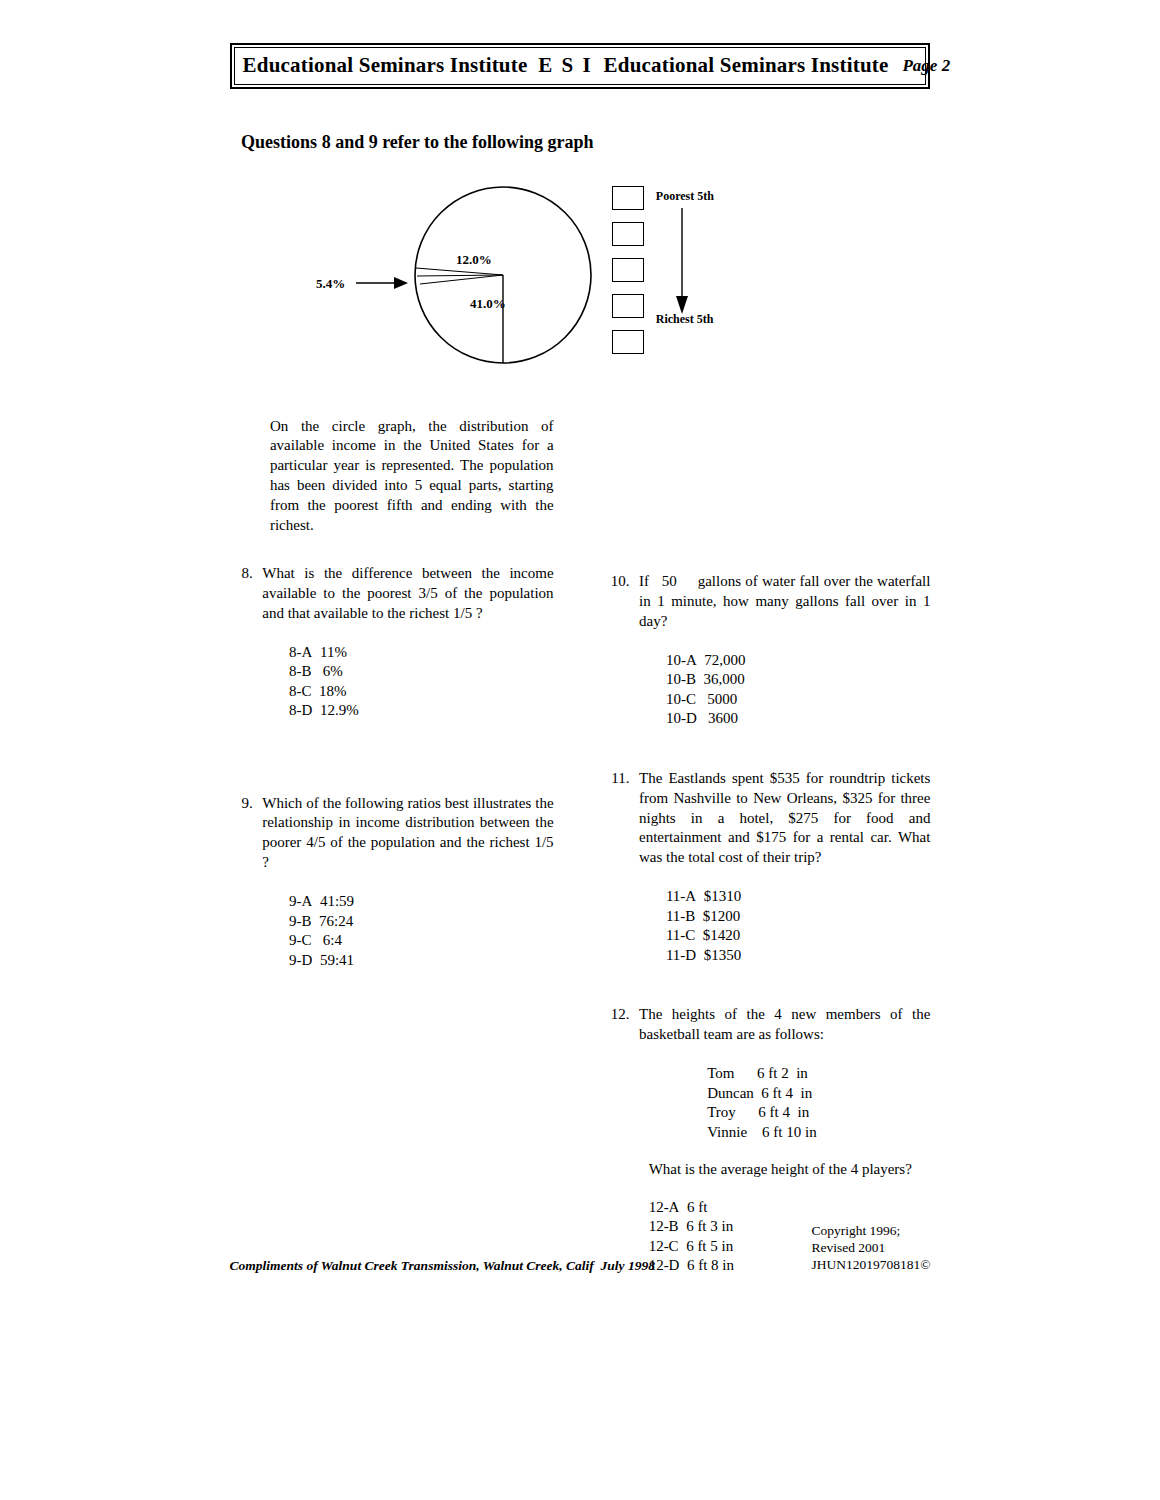Educational Seminars Institute E S I Educational Seminars Institute
Page 2
Questions 8 and 9 refer to the following graph
12.0% 41.0% 5.4%
Poorest 5th
Richest 5th
On the circle graph, the distribution of available income in the United States for a particular year is represented. The population has been divided into 5 equal parts, starting from the poorest fifth and ending with the richest.
8.
What is the difference between the income available to the poorest 3/5 of the population and that available to the richest 1/5 ?
8-A 11%
8-B 6%
8-C 18%
8-D 12.9%
9.
Which of the following ratios best illustrates the relationship in income distribution between the poorer 4/5 of the population and the richest 1/5 ?
9-A 41:59
9-B 76:24
9-C 6:4
9-D 59:41
10.
If 50 gallons of water fall over the waterfall in 1 minute, how many gallons fall over in 1 day?
10-A 72,000
10-B 36,000
10-C 5000
10-D 3600
11.
The Eastlands spent $535 for roundtrip tickets from Nashville to New Orleans, $325 for three nights in a hotel, $275 for food and entertainment and $175 for a rental car. What was the total cost of their trip?
11-A $1310
11-B $1200
11-C $1420
11-D $1350
12.
The heights of the 4 new members of the basketball team are as follows:
Tom 6 ft 2 in
Duncan 6 ft 4 in
Troy 6 ft 4 in
Vinnie 6 ft 10 in
What is the average height of the 4 players?
12-A 6 ft
12-B 6 ft 3 in
12-C 6 ft 5 in
12-D 6 ft 8 in
Compliments of Walnut Creek Transmission, Walnut Creek, Calif July 1998
Copyright 1996;
Revised 2001
JHUN12019708181©